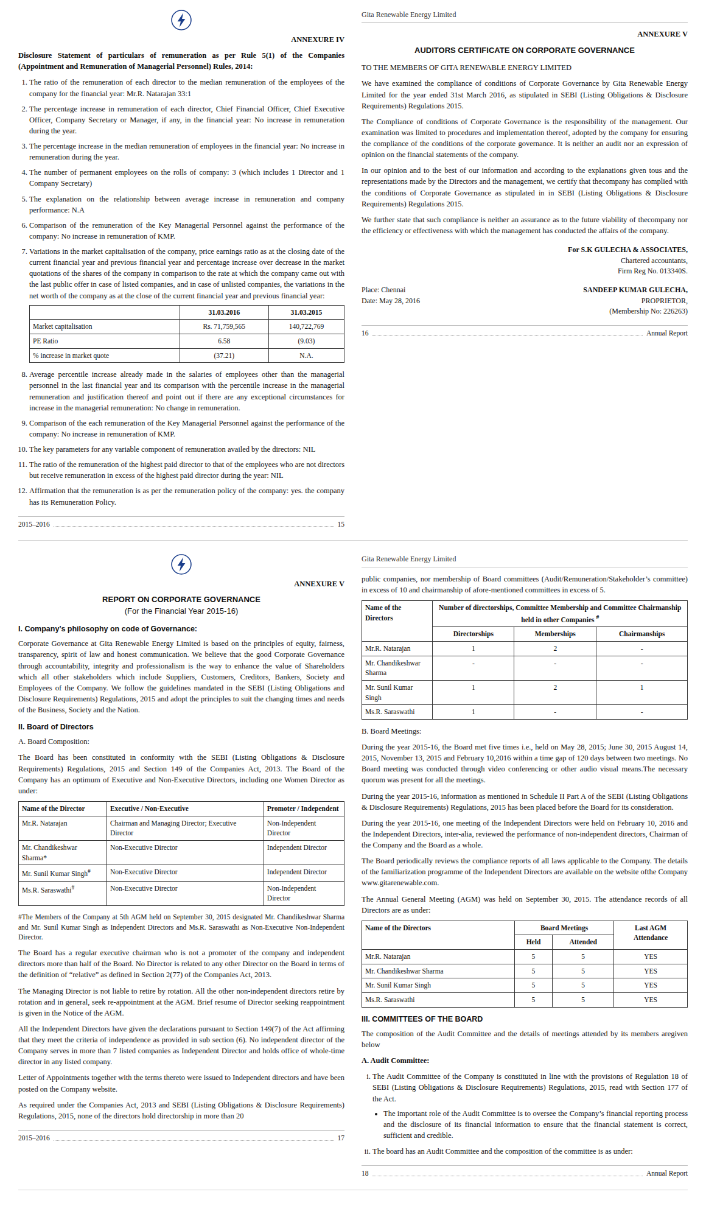ANNEXURE IV
Disclosure Statement of particulars of remuneration as per Rule 5(1) of the Companies (Appointment and Remuneration of Managerial Personnel) Rules, 2014:
The ratio of the remuneration of each director to the median remuneration of the employees of the company for the financial year: Mr.R. Natarajan 33:1
The percentage increase in remuneration of each director, Chief Financial Officer, Chief Executive Officer, Company Secretary or Manager, if any, in the financial year: No increase in remuneration during the year.
The percentage increase in the median remuneration of employees in the financial year: No increase in remuneration during the year.
The number of permanent employees on the rolls of company: 3 (which includes 1 Director and 1 Company Secretary)
The explanation on the relationship between average increase in remuneration and company performance: N.A
Comparison of the remuneration of the Key Managerial Personnel against the performance of the company: No increase in remuneration of KMP.
Variations in the market capitalisation of the company, price earnings ratio as at the closing date of the current financial year and previous financial year and percentage increase over decrease in the market quotations of the shares of the company in comparison to the rate at which the company came out with the last public offer in case of listed companies, and in case of unlisted companies, the variations in the net worth of the company as at the close of the current financial year and previous financial year:
| | 31.03.2016 | 31.03.2015 |
| --- | --- | --- |
| Market capitalisation | Rs. 71,759,565 | 140,722,769 |
| PE Ratio | 6.58 | (9.03) |
| % increase in market quote | (37.21) | N.A. |
Average percentile increase already made in the salaries of employees other than the managerial personnel in the last financial year and its comparison with the percentile increase in the managerial remuneration and justification thereof and point out if there are any exceptional circumstances for increase in the managerial remuneration: No change in remuneration.
Comparison of the each remuneration of the Key Managerial Personnel against the performance of the company: No increase in remuneration of KMP.
The key parameters for any variable component of remuneration availed by the directors: NIL
The ratio of the remuneration of the highest paid director to that of the employees who are not directors but receive remuneration in excess of the highest paid director during the year: NIL
Affirmation that the remuneration is as per the remuneration policy of the company: yes. the company has its Remuneration Policy.
2015–2016 15
Gita Renewable Energy Limited
ANNEXURE V
AUDITORS CERTIFICATE ON CORPORATE GOVERNANCE
TO THE MEMBERS OF GITA RENEWABLE ENERGY LIMITED
We have examined the compliance of conditions of Corporate Governance by Gita Renewable Energy Limited for the year ended 31st March 2016, as stipulated in SEBI (Listing Obligations & Disclosure Requirements) Regulations 2015.
The Compliance of conditions of Corporate Governance is the responsibility of the management. Our examination was limited to procedures and implementation thereof, adopted by the company for ensuring the compliance of the conditions of the corporate governance. It is neither an audit nor an expression of opinion on the financial statements of the company.
In our opinion and to the best of our information and according to the explanations given tous and the representations made by the Directors and the management, we certify that thecompany has complied with the conditions of Corporate Governance as stipulated in in SEBI (Listing Obligations & Disclosure Requirements) Regulations 2015.
We further state that such compliance is neither an assurance as to the future viability of thecompany nor the efficiency or effectiveness with which the management has conducted the affairs of the company.
For S.K GULECHA & ASSOCIATES,
Chartered accountants,
Firm Reg No. 013340S.
Place: Chennai
Date: May 28, 2016
SANDEEP KUMAR GULECHA,
PROPRIETOR,
(Membership No: 226263)
16 Annual Report
ANNEXURE V
REPORT ON CORPORATE GOVERNANCE
(For the Financial Year 2015-16)
I. Company’s philosophy on code of Governance:
Corporate Governance at Gita Renewable Energy Limited is based on the principles of equity, fairness, transparency, spirit of law and honest communication. We believe that the good Corporate Governance through accountability, integrity and professionalism is the way to enhance the value of Shareholders which all other stakeholders which include Suppliers, Customers, Creditors, Bankers, Society and Employees of the Company. We follow the guidelines mandated in the SEBI (Listing Obligations and Disclosure Requirements) Regulations, 2015 and adopt the principles to suit the changing times and needs of the Business, Society and the Nation.
II. Board of Directors
A. Board Composition:
The Board has been constituted in conformity with the SEBI (Listing Obligations & Disclosure Requirements) Regulations, 2015 and Section 149 of the Companies Act, 2013. The Board of the Company has an optimum of Executive and Non-Executive Directors, including one Women Director as under:
| Name of the Director | Executive / Non-Executive | Promoter / Independent |
| --- | --- | --- |
| Mr.R. Natarajan | Chairman and Managing Director; Executive Director | Non-Independent Director |
| Mr. Chandikeshwar Sharma* | Non-Executive Director | Independent Director |
| Mr. Sunil Kumar Singh # | Non-Executive Director | Independent Director |
| Ms.R. Saraswathi # | Non-Executive Director | Non-Independent Director |
#The Members of the Company at 5th AGM held on September 30, 2015 designated Mr. Chandikeshwar Sharma and Mr. Sunil Kumar Singh as Independent Directors and Ms.R. Saraswathi as Non-Executive Non-Independent Director.
The Board has a regular executive chairman who is not a promoter of the company and independent directors more than half of the Board. No Director is related to any other Director on the Board in terms of the definition of “relative” as defined in Section 2(77) of the Companies Act, 2013.
The Managing Director is not liable to retire by rotation. All the other non-independent directors retire by rotation and in general, seek re-appointment at the AGM. Brief resume of Director seeking reappointment is given in the Notice of the AGM.
All the Independent Directors have given the declarations pursuant to Section 149(7) of the Act affirming that they meet the criteria of independence as provided in sub section (6). No independent director of the Company serves in more than 7 listed companies as Independent Director and holds office of whole-time director in any listed company.
Letter of Appointments together with the terms thereto were issued to Independent directors and have been posted on the Company website.
As required under the Companies Act, 2013 and SEBI (Listing Obligations & Disclosure Requirements) Regulations, 2015, none of the directors hold directorship in more than 20
2015–2016 17
Gita Renewable Energy Limited
public companies, nor membership of Board committees (Audit/Remuneration/Stakeholder’s committee) in excess of 10 and chairmanship of afore-mentioned committees in excess of 5.
| Name of the Directors | Number of directorships, Committee Membership and Committee Chairmanship held in other Companies # |
| --- | --- |
| Directorships | Memberships | Chairmanships |
| Mr.R. Natarajan | 1 | 2 | - |
| Mr. Chandikeshwar Sharma | - | - | - |
| Mr. Sunil Kumar Singh | 1 | 2 | 1 |
| Ms.R. Saraswathi | 1 | - | - |
B. Board Meetings:
During the year 2015-16, the Board met five times i.e., held on May 28, 2015; June 30, 2015 August 14, 2015, November 13, 2015 and February 10,2016 within a time gap of 120 days between two meetings. No Board meeting was conducted through video conferencing or other audio visual means.The necessary quorum was present for all the meetings.
During the year 2015-16, information as mentioned in Schedule II Part A of the SEBI (Listing Obligations & Disclosure Requirements) Regulations, 2015 has been placed before the Board for its consideration.
During the year 2015-16, one meeting of the Independent Directors were held on February 10, 2016 and the Independent Directors, inter-alia, reviewed the performance of non-independent directors, Chairman of the Company and the Board as a whole.
The Board periodically reviews the compliance reports of all laws applicable to the Company. The details of the familiarization programme of the Independent Directors are available on the website ofthe Company www.gitarenewable.com.
The Annual General Meeting (AGM) was held on September 30, 2015. The attendance records of all Directors are as under:
| Name of the Directors | Board Meetings | Last AGM Attendance |
| --- | --- | --- |
| Held | Attended |
| Mr.R. Natarajan | 5 | 5 | YES |
| Mr. Chandikeshwar Sharma | 5 | 5 | YES |
| Mr. Sunil Kumar Singh | 5 | 5 | YES |
| Ms.R. Saraswathi | 5 | 5 | YES |
III. COMMITTEES OF THE BOARD
The composition of the Audit Committee and the details of meetings attended by its members aregiven below
A. Audit Committee:
The Audit Committee of the Company is constituted in line with the provisions of Regulation 18 of SEBI (Listing Obligations & Disclosure Requirements) Regulations, 2015, read with Section 177 of the Act.
The important role of the Audit Committee is to oversee the Company’s financial reporting process and the disclosure of its financial information to ensure that the financial statement is correct, sufficient and credible.
The board has an Audit Committee and the composition of the committee is as under:
18 Annual Report